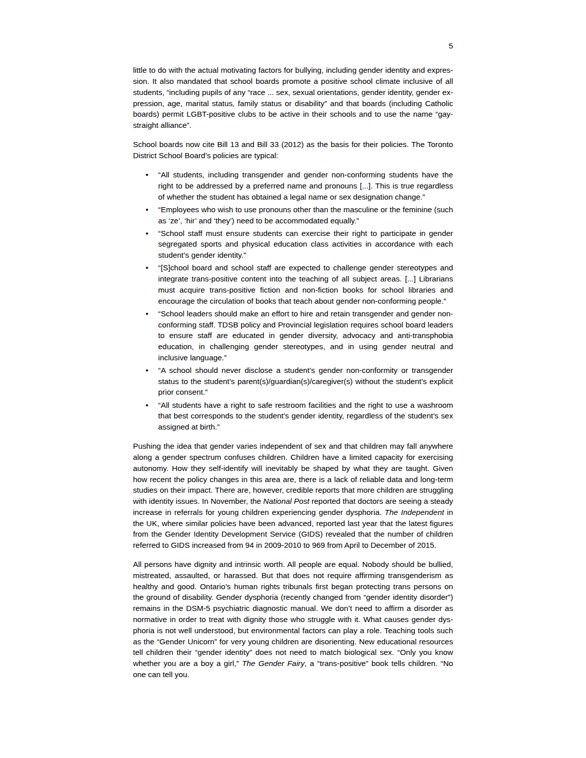5
little to do with the actual motivating factors for bullying, including gender identity and expression. It also mandated that school boards promote a positive school climate inclusive of all students, “including pupils of any “race ... sex, sexual orientations, gender identity, gender expression, age, marital status, family status or disability” and that boards (including Catholic boards) permit LGBT-positive clubs to be active in their schools and to use the name “gay-straight alliance”.
School boards now cite Bill 13 and Bill 33 (2012) as the basis for their policies. The Toronto District School Board’s policies are typical:
“All students, including transgender and gender non-conforming students have the right to be addressed by a preferred name and pronouns [...]. This is true regardless of whether the student has obtained a legal name or sex designation change.”
“Employees who wish to use pronouns other than the masculine or the feminine (such as ‘ze’, ‘hir’ and ‘they’) need to be accommodated equally.”
“School staff must ensure students can exercise their right to participate in gender segregated sports and physical education class activities in accordance with each student’s gender identity.”
“[S]chool board and school staff are expected to challenge gender stereotypes and integrate trans-positive content into the teaching of all subject areas. [...] Librarians must acquire trans-positive fiction and non-fiction books for school libraries and encourage the circulation of books that teach about gender non-conforming people.”
“School leaders should make an effort to hire and retain transgender and gender non- conforming staff. TDSB policy and Provincial legislation requires school board leaders to ensure staff are educated in gender diversity, advocacy and anti-transphobia education, in challenging gender stereotypes, and in using gender neutral and inclusive language.”
“A school should never disclose a student’s gender non-conformity or transgender status to the student’s parent(s)/guardian(s)/caregiver(s) without the student’s explicit prior consent.”
“All students have a right to safe restroom facilities and the right to use a washroom that best corresponds to the student’s gender identity, regardless of the student’s sex assigned at birth.”
Pushing the idea that gender varies independent of sex and that children may fall anywhere along a gender spectrum confuses children. Children have a limited capacity for exercising autonomy. How they self-identify will inevitably be shaped by what they are taught. Given how recent the policy changes in this area are, there is a lack of reliable data and long-term studies on their impact. There are, however, credible reports that more children are struggling with identity issues. In November, the National Post reported that doctors are seeing a steady increase in referrals for young children experiencing gender dysphoria. The Independent in the UK, where similar policies have been advanced, reported last year that the latest figures from the Gender Identity Development Service (GIDS) revealed that the number of children referred to GIDS increased from 94 in 2009-2010 to 969 from April to December of 2015.
All persons have dignity and intrinsic worth. All people are equal. Nobody should be bullied, mistreated, assaulted, or harassed. But that does not require affirming transgenderism as healthy and good. Ontario’s human rights tribunals first began protecting trans persons on the ground of disability. Gender dysphoria (recently changed from “gender identity disorder”) remains in the DSM-5 psychiatric diagnostic manual. We don’t need to affirm a disorder as normative in order to treat with dignity those who struggle with it. What causes gender dysphoria is not well understood, but environmental factors can play a role. Teaching tools such as the “Gender Unicorn” for very young children are disorienting. New educational resources tell children their “gender identity” does not need to match biological sex. “Only you know whether you are a boy a girl,” The Gender Fairy, a “trans-positive” book tells children. “No one can tell you.